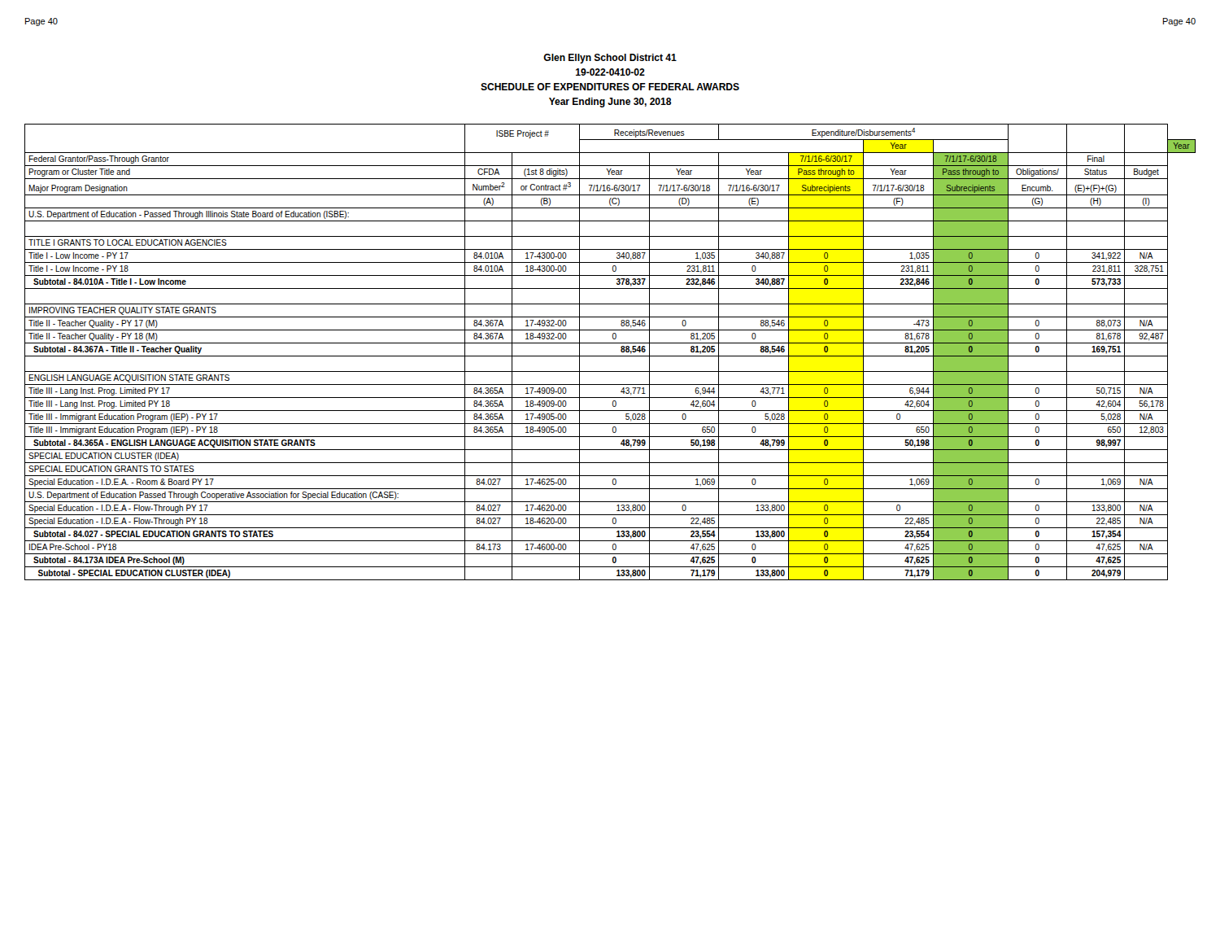Page 40 Page 40
Glen Ellyn School District 41
19-022-0410-02
SCHEDULE OF EXPENDITURES OF FEDERAL AWARDS
Year Ending June 30, 2018
| | ISBE Project # | Receipts/Revenues | Expenditure/Disbursements 4 | | | |
| --- | --- | --- | --- | --- | --- | --- |
| | | | Year | | Year |
| Federal Grantor/Pass-Through Grantor | | | | | | 7/1/16-6/30/17 | | 7/1/17-6/30/18 | | Final | |
| Program or Cluster Title and | CFDA | (1st 8 digits) | Year | Year | Year | Pass through to | Year | Pass through to | Obligations/ | Status | Budget |
| Major Program Designation | Number 2 | or Contract # 3 | 7/1/16-6/30/17 | 7/1/17-6/30/18 | 7/1/16-6/30/17 | Subrecipients | 7/1/17-6/30/18 | Subrecipients | Encumb. | (E)+(F)+(G) | |
| | (A) | (B) | (C) | (D) | (E) | | (F) | | (G) | (H) | (I) |
| U.S. Department of Education - Passed Through Illinois State Board of Education (ISBE): | | | | | | | | | | | |
| TITLE I GRANTS TO LOCAL EDUCATION AGENCIES | | | | | | | | | | | |
| Title I - Low Income - PY 17 | 84.010A | 17-4300-00 | 340,887 | 1,035 | 340,887 | 0 | 1,035 | 0 | 0 | 341,922 | N/A |
| Title I - Low Income - PY 18 | 84.010A | 18-4300-00 | 0 | 231,811 | 0 | 0 | 231,811 | 0 | 0 | 231,811 | 328,751 |
| Subtotal - 84.010A - Title I - Low Income | | | 378,337 | 232,846 | 340,887 | 0 | 232,846 | 0 | 0 | 573,733 | |
| IMPROVING TEACHER QUALITY STATE GRANTS | | | | | | | | | | | |
| Title II - Teacher Quality - PY 17 (M) | 84.367A | 17-4932-00 | 88,546 | 0 | 88,546 | 0 | -473 | 0 | 0 | 88,073 | N/A |
| Title II - Teacher Quality - PY 18 (M) | 84.367A | 18-4932-00 | 0 | 81,205 | 0 | 0 | 81,678 | 0 | 0 | 81,678 | 92,487 |
| Subtotal - 84.367A - Title II - Teacher Quality | | | 88,546 | 81,205 | 88,546 | 0 | 81,205 | 0 | 0 | 169,751 | |
| ENGLISH LANGUAGE ACQUISITION STATE GRANTS | | | | | | | | | | | |
| Title III - Lang Inst. Prog. Limited PY 17 | 84.365A | 17-4909-00 | 43,771 | 6,944 | 43,771 | 0 | 6,944 | 0 | 0 | 50,715 | N/A |
| Title III - Lang Inst. Prog. Limited PY 18 | 84.365A | 18-4909-00 | 0 | 42,604 | 0 | 0 | 42,604 | 0 | 0 | 42,604 | 56,178 |
| Title III - Immigrant Education Program (IEP) - PY 17 | 84.365A | 17-4905-00 | 5,028 | 0 | 5,028 | 0 | 0 | 0 | 0 | 5,028 | N/A |
| Title III - Immigrant Education Program (IEP) - PY 18 | 84.365A | 18-4905-00 | 0 | 650 | 0 | 0 | 650 | 0 | 0 | 650 | 12,803 |
| Subtotal - 84.365A - ENGLISH LANGUAGE ACQUISITION STATE GRANTS | | | 48,799 | 50,198 | 48,799 | 0 | 50,198 | 0 | 0 | 98,997 | |
| SPECIAL EDUCATION CLUSTER (IDEA) | | | | | | | | | | | |
| SPECIAL EDUCATION GRANTS TO STATES | | | | | | | | | | | |
| Special Education - I.D.E.A. - Room & Board PY 17 | 84.027 | 17-4625-00 | 0 | 1,069 | 0 | 0 | 1,069 | 0 | 0 | 1,069 | N/A |
| U.S. Department of Education Passed Through Cooperative Association for Special Education (CASE): | | | | | | | | | | | |
| Special Education - I.D.E.A - Flow-Through PY 17 | 84.027 | 17-4620-00 | 133,800 | 0 | 133,800 | 0 | 0 | 0 | 0 | 133,800 | N/A |
| Special Education - I.D.E.A - Flow-Through PY 18 | 84.027 | 18-4620-00 | 0 | 22,485 | | 0 | 22,485 | 0 | 0 | 22,485 | N/A |
| Subtotal - 84.027 - SPECIAL EDUCATION GRANTS TO STATES | | | 133,800 | 23,554 | 133,800 | 0 | 23,554 | 0 | 0 | 157,354 | |
| IDEA Pre-School - PY18 | 84.173 | 17-4600-00 | 0 | 47,625 | 0 | 0 | 47,625 | 0 | 0 | 47,625 | N/A |
| Subtotal - 84.173A IDEA Pre-School (M) | | | 0 | 47,625 | 0 | 0 | 47,625 | 0 | 0 | 47,625 | |
| Subtotal - SPECIAL EDUCATION CLUSTER (IDEA) | | | 133,800 | 71,179 | 133,800 | 0 | 71,179 | 0 | 0 | 204,979 | |